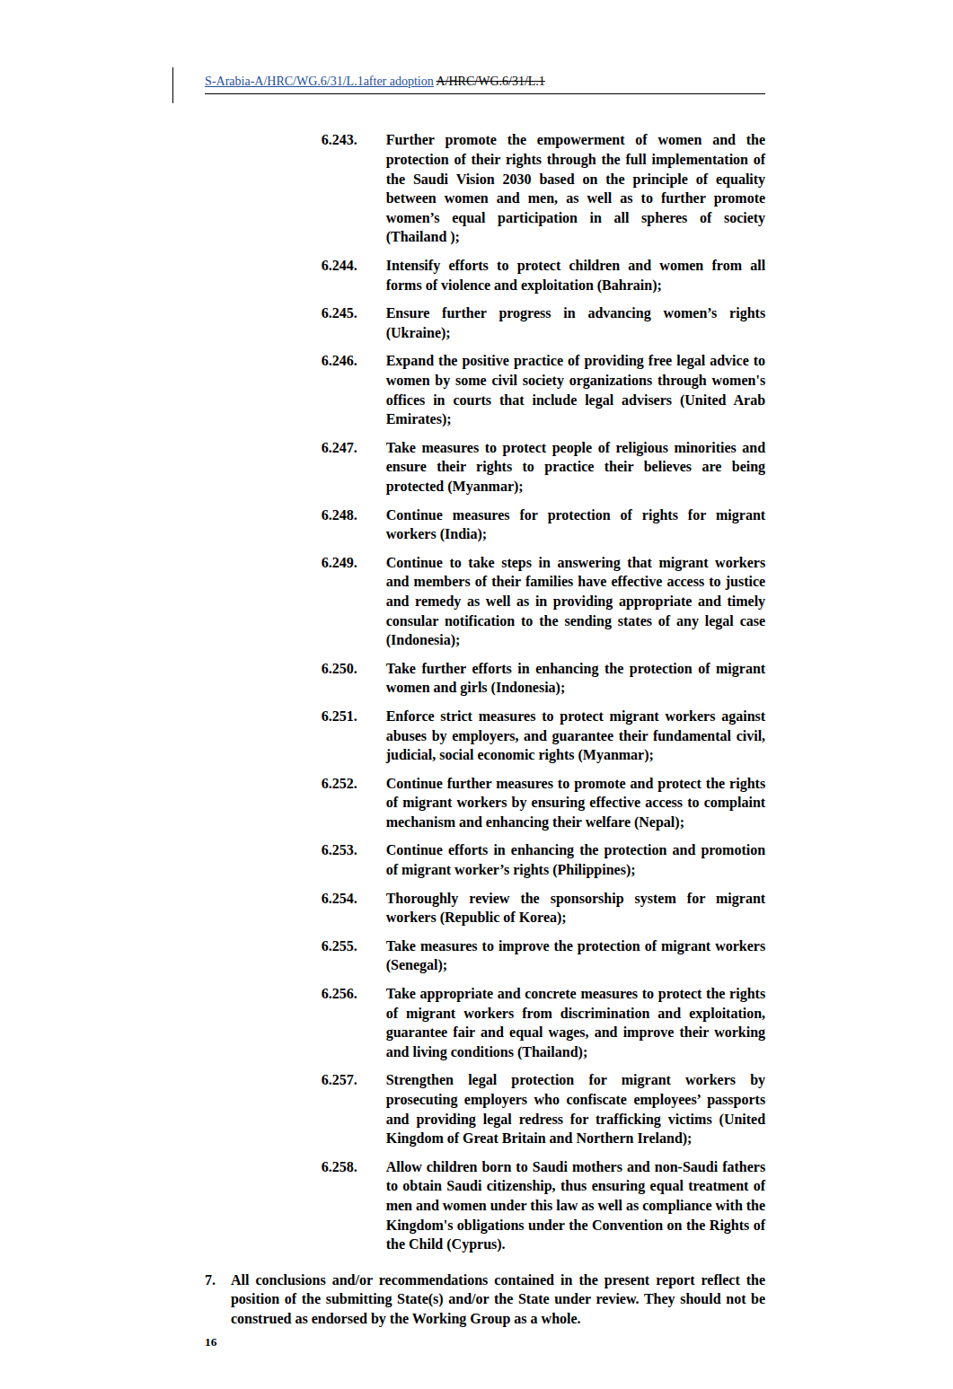S-Arabia-A/HRC/WG.6/31/L.1after adoption A/HRC/WG.6/31/L.1
6.243. Further promote the empowerment of women and the protection of their rights through the full implementation of the Saudi Vision 2030 based on the principle of equality between women and men, as well as to further promote women’s equal participation in all spheres of society (Thailand );
6.244. Intensify efforts to protect children and women from all forms of violence and exploitation (Bahrain);
6.245. Ensure further progress in advancing women’s rights (Ukraine);
6.246. Expand the positive practice of providing free legal advice to women by some civil society organizations through women's offices in courts that include legal advisers (United Arab Emirates);
6.247. Take measures to protect people of religious minorities and ensure their rights to practice their believes are being protected (Myanmar);
6.248. Continue measures for protection of rights for migrant workers (India);
6.249. Continue to take steps in answering that migrant workers and members of their families have effective access to justice and remedy as well as in providing appropriate and timely consular notification to the sending states of any legal case (Indonesia);
6.250. Take further efforts in enhancing the protection of migrant women and girls (Indonesia);
6.251. Enforce strict measures to protect migrant workers against abuses by employers, and guarantee their fundamental civil, judicial, social economic rights (Myanmar);
6.252. Continue further measures to promote and protect the rights of migrant workers by ensuring effective access to complaint mechanism and enhancing their welfare (Nepal);
6.253. Continue efforts in enhancing the protection and promotion of migrant worker’s rights (Philippines);
6.254. Thoroughly review the sponsorship system for migrant workers (Republic of Korea);
6.255. Take measures to improve the protection of migrant workers (Senegal);
6.256. Take appropriate and concrete measures to protect the rights of migrant workers from discrimination and exploitation, guarantee fair and equal wages, and improve their working and living conditions (Thailand);
6.257. Strengthen legal protection for migrant workers by prosecuting employers who confiscate employees’ passports and providing legal redress for trafficking victims (United Kingdom of Great Britain and Northern Ireland);
6.258. Allow children born to Saudi mothers and non-Saudi fathers to obtain Saudi citizenship, thus ensuring equal treatment of men and women under this law as well as compliance with the Kingdom's obligations under the Convention on the Rights of the Child (Cyprus).
7. All conclusions and/or recommendations contained in the present report reflect the position of the submitting State(s) and/or the State under review. They should not be construed as endorsed by the Working Group as a whole.
16